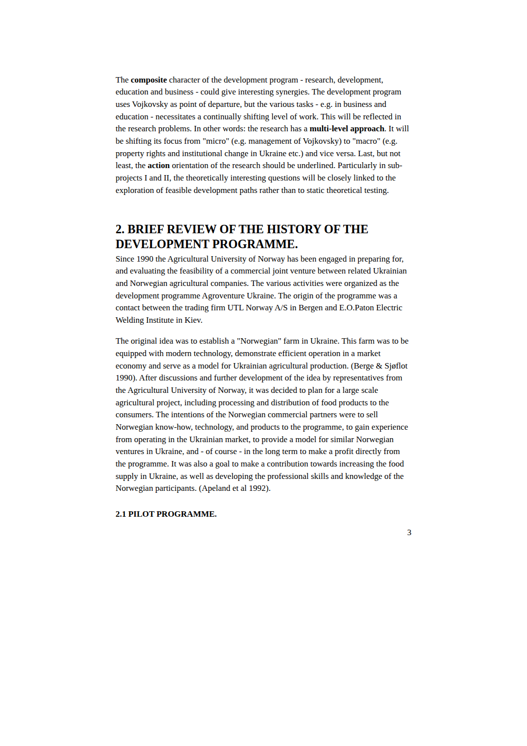The composite character of the development program - research, development, education and business - could give interesting synergies. The development program uses Vojkovsky as point of departure, but the various tasks - e.g. in business and education - necessitates a continually shifting level of work. This will be reflected in the research problems. In other words: the research has a multi-level approach. It will be shifting its focus from "micro" (e.g. management of Vojkovsky) to "macro" (e.g. property rights and institutional change in Ukraine etc.) and vice versa. Last, but not least, the action orientation of the research should be underlined. Particularly in sub-projects I and II, the theoretically interesting questions will be closely linked to the exploration of feasible development paths rather than to static theoretical testing.
2. Brief review of the history of the development programme.
Since 1990 the Agricultural University of Norway has been engaged in preparing for, and evaluating the feasibility of a commercial joint venture between related Ukrainian and Norwegian agricultural companies. The various activities were organized as the development programme Agroventure Ukraine. The origin of the programme was a contact between the trading firm UTL Norway A/S in Bergen and E.O.Paton Electric Welding Institute in Kiev.
The original idea was to establish a "Norwegian" farm in Ukraine. This farm was to be equipped with modern technology, demonstrate efficient operation in a market economy and serve as a model for Ukrainian agricultural production. (Berge & Sjøflot 1990). After discussions and further development of the idea by representatives from the Agricultural University of Norway, it was decided to plan for a large scale agricultural project, including processing and distribution of food products to the consumers. The intentions of the Norwegian commercial partners were to sell Norwegian know-how, technology, and products to the programme, to gain experience from operating in the Ukrainian market, to provide a model for similar Norwegian ventures in Ukraine, and - of course - in the long term to make a profit directly from the programme. It was also a goal to make a contribution towards increasing the food supply in Ukraine, as well as developing the professional skills and knowledge of the Norwegian participants. (Apeland et al 1992).
2.1 PILOT PROGRAMME.
3